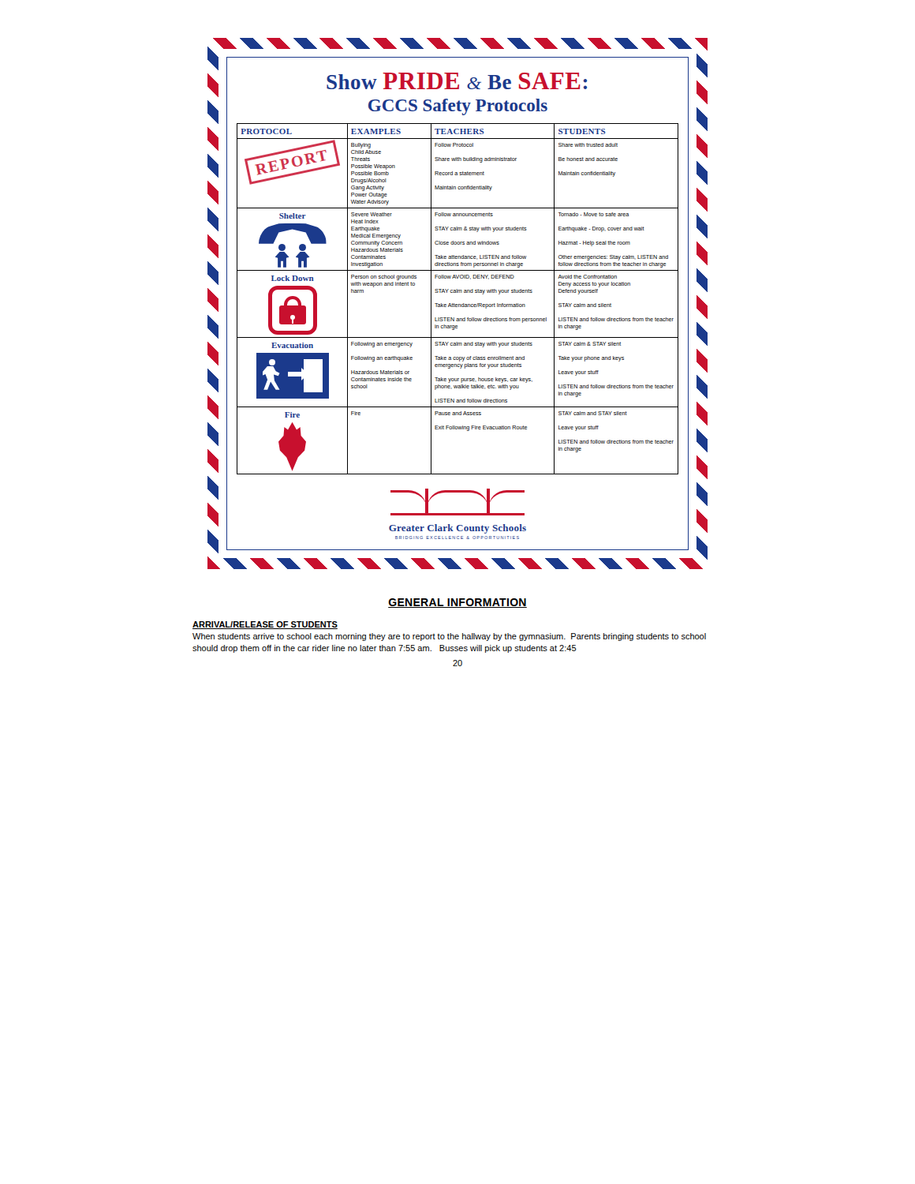Show PRIDE & Be SAFE:
GCCS Safety Protocols
| PROTOCOL | EXAMPLES | TEACHERS | STUDENTS |
| --- | --- | --- | --- |
| REPORT | Bullying Child Abuse Threats Possible Weapon Possible Bomb Drugs/Alcohol Gang Activity Power Outage Water Advisory | Follow Protocol Share with building administrator Record a statement Maintain confidentiality | Share with trusted adult Be honest and accurate Maintain confidentiality |
| Shelter | Severe Weather Heat Index Earthquake Medical Emergency Community Concern Hazardous Materials Contaminates Investigation | Follow announcements STAY calm & stay with your students Close doors and windows Take attendance, LISTEN and follow directions from personnel in charge | Tornado - Move to safe area Earthquake - Drop, cover and wait Hazmat - Help seal the room Other emergencies: Stay calm, LISTEN and follow directions from the teacher in charge |
| Lock Down | Person on school grounds with weapon and intent to harm | Follow AVOID, DENY, DEFEND STAY calm and stay with your students Take Attendance/Report Information LISTEN and follow directions from personnel in charge | Avoid the Confrontation Deny access to your location Defend yourself STAY calm and silent LISTEN and follow directions from the teacher in charge |
| Evacuation | Following an emergency Following an earthquake Hazardous Materials or Contaminates inside the school | STAY calm and stay with your students Take a copy of class enrollment and emergency plans for your students Take your purse, house keys, car keys, phone, walkie talkie, etc. with you LISTEN and follow directions | STAY calm & STAY silent Take your phone and keys Leave your stuff LISTEN and follow directions from the teacher in charge |
| Fire | Fire | Pause and Assess Exit Following Fire Evacuation Route | STAY calm and STAY silent Leave your stuff LISTEN and follow directions from the teacher in charge |
Greater Clark County Schools
BRIDGING EXCELLENCE & OPPORTUNITIES
GENERAL INFORMATION
ARRIVAL/RELEASE OF STUDENTS
When students arrive to school each morning they are to report to the hallway by the gymnasium. Parents bringing students to school should drop them off in the car rider line no later than 7:55 am. Busses will pick up students at 2:45
20